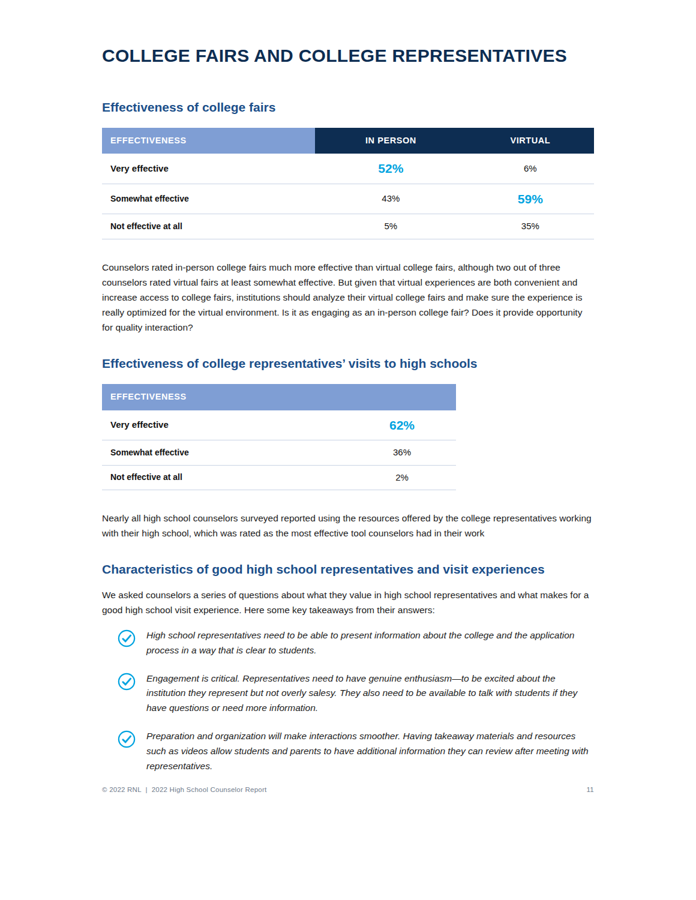College Fairs and College Representatives
Effectiveness of college fairs
| Effectiveness | In person | Virtual |
| --- | --- | --- |
| Very effective | 52% | 6% |
| Somewhat effective | 43% | 59% |
| Not effective at all | 5% | 35% |
Counselors rated in-person college fairs much more effective than virtual college fairs, although two out of three counselors rated virtual fairs at least somewhat effective. But given that virtual experiences are both convenient and increase access to college fairs, institutions should analyze their virtual college fairs and make sure the experience is really optimized for the virtual environment. Is it as engaging as an in-person college fair? Does it provide opportunity for quality interaction?
Effectiveness of college representatives’ visits to high schools
| Effectiveness |
| --- |
| Very effective | 62% |
| Somewhat effective | 36% |
| Not effective at all | 2% |
Nearly all high school counselors surveyed reported using the resources offered by the college representatives working with their high school, which was rated as the most effective tool counselors had in their work
Characteristics of good high school representatives and visit experiences
We asked counselors a series of questions about what they value in high school representatives and what makes for a good high school visit experience. Here some key takeaways from their answers:
High school representatives need to be able to present information about the college and the application process in a way that is clear to students.
Engagement is critical. Representatives need to have genuine enthusiasm—to be excited about the institution they represent but not overly salesy. They also need to be available to talk with students if they have questions or need more information.
Preparation and organization will make interactions smoother. Having takeaway materials and resources such as videos allow students and parents to have additional information they can review after meeting with representatives.
© 2022 RNL | 2022 High School Counselor Report
11